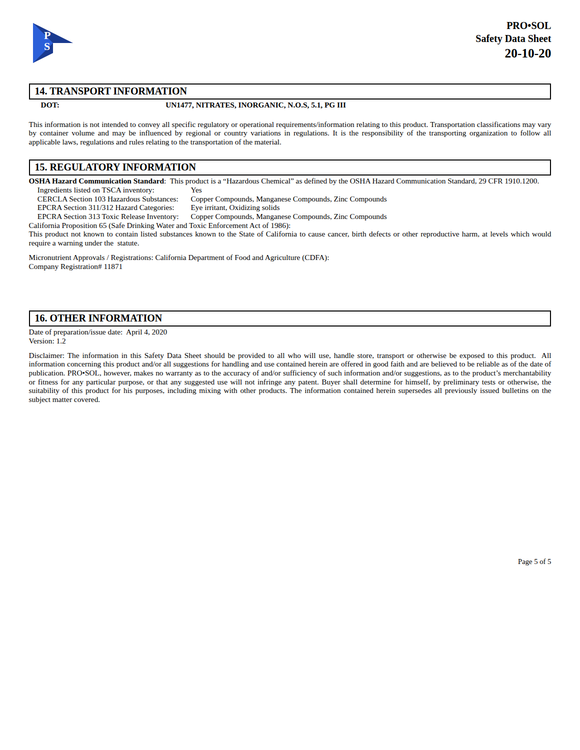P S
PRO•SOL
Safety Data Sheet
20-10-20
14. TRANSPORT INFORMATION
DOT: UN1477, NITRATES, INORGANIC, N.O.S, 5.1, PG III
This information is not intended to convey all specific regulatory or operational requirements/information relating to this product. Transportation classifications may vary by container volume and may be influenced by regional or country variations in regulations. It is the responsibility of the transporting organization to follow all applicable laws, regulations and rules relating to the transportation of the material.
15. REGULATORY INFORMATION
OSHA Hazard Communication Standard: This product is a “Hazardous Chemical” as defined by the OSHA Hazard Communication Standard, 29 CFR 1910.1200.
| Ingredients listed on TSCA inventory: | Yes |
| CERCLA Section 103 Hazardous Substances: | Copper Compounds, Manganese Compounds, Zinc Compounds |
| EPCRA Section 311/312 Hazard Categories: | Eye irritant, Oxidizing solids |
| EPCRA Section 313 Toxic Release Inventory: | Copper Compounds, Manganese Compounds, Zinc Compounds |
California Proposition 65 (Safe Drinking Water and Toxic Enforcement Act of 1986):
This product not known to contain listed substances known to the State of California to cause cancer, birth defects or other reproductive harm, at levels which would require a warning under the statute.
Micronutrient Approvals / Registrations: California Department of Food and Agriculture (CDFA):
Company Registration# 11871
16. OTHER INFORMATION
Date of preparation/issue date: April 4, 2020
Version: 1.2
Disclaimer: The information in this Safety Data Sheet should be provided to all who will use, handle store, transport or otherwise be exposed to this product. All information concerning this product and/or all suggestions for handling and use contained herein are offered in good faith and are believed to be reliable as of the date of publication. PRO•SOL, however, makes no warranty as to the accuracy of and/or sufficiency of such information and/or suggestions, as to the product’s merchantability or fitness for any particular purpose, or that any suggested use will not infringe any patent. Buyer shall determine for himself, by preliminary tests or otherwise, the suitability of this product for his purposes, including mixing with other products. The information contained herein supersedes all previously issued bulletins on the subject matter covered.
Page 5 of 5